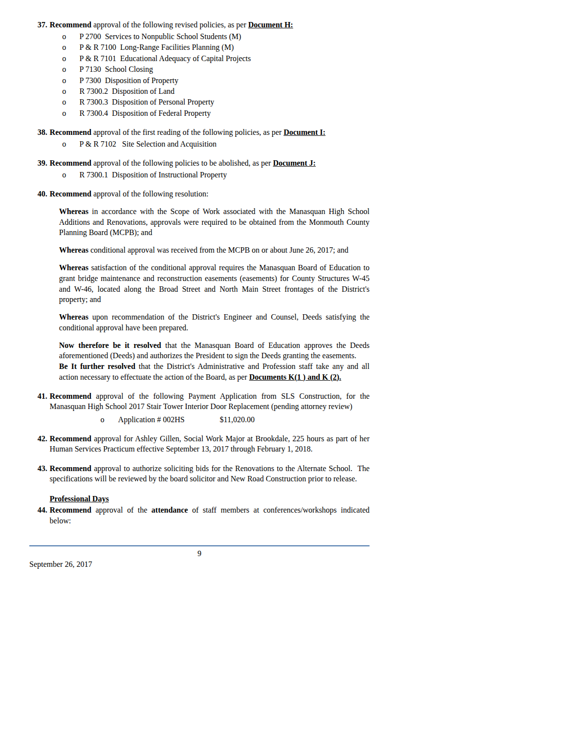37 Recommend approval of the following revised policies, as per Document H:
P 2700 Services to Nonpublic School Students (M)
P & R 7100 Long-Range Facilities Planning (M)
P & R 7101 Educational Adequacy of Capital Projects
P 7130 School Closing
P 7300 Disposition of Property
R 7300.2 Disposition of Land
R 7300.3 Disposition of Personal Property
R 7300.4 Disposition of Federal Property
38 Recommend approval of the first reading of the following policies, as per Document I:
P & R 7102 Site Selection and Acquisition
39 Recommend approval of the following policies to be abolished, as per Document J:
R 7300.1 Disposition of Instructional Property
40 Recommend approval of the following resolution:
Whereas in accordance with the Scope of Work associated with the Manasquan High School Additions and Renovations, approvals were required to be obtained from the Monmouth County Planning Board (MCPB); and
Whereas conditional approval was received from the MCPB on or about June 26, 2017; and
Whereas satisfaction of the conditional approval requires the Manasquan Board of Education to grant bridge maintenance and reconstruction easements (easements) for County Structures W-45 and W-46, located along the Broad Street and North Main Street frontages of the District's property; and
Whereas upon recommendation of the District's Engineer and Counsel, Deeds satisfying the conditional approval have been prepared.
Now therefore be it resolved that the Manasquan Board of Education approves the Deeds aforementioned (Deeds) and authorizes the President to sign the Deeds granting the easements.
Be It further resolved that the District's Administrative and Profession staff take any and all action necessary to effectuate the action of the Board, as per Documents K(1 ) and K (2).
41 Recommend approval of the following Payment Application from SLS Construction, for the Manasquan High School 2017 Stair Tower Interior Door Replacement (pending attorney review)
o Application # 002HS$11,020.00
42 Recommend approval for Ashley Gillen, Social Work Major at Brookdale, 225 hours as part of her Human Services Practicum effective September 13, 2017 through February 1, 2018.
43 Recommend approval to authorize soliciting bids for the Renovations to the Alternate School. The specifications will be reviewed by the board solicitor and New Road Construction prior to release.
Professional Days
44 Recommend approval of the attendance of staff members at conferences/workshops indicated below:
9
September 26, 2017